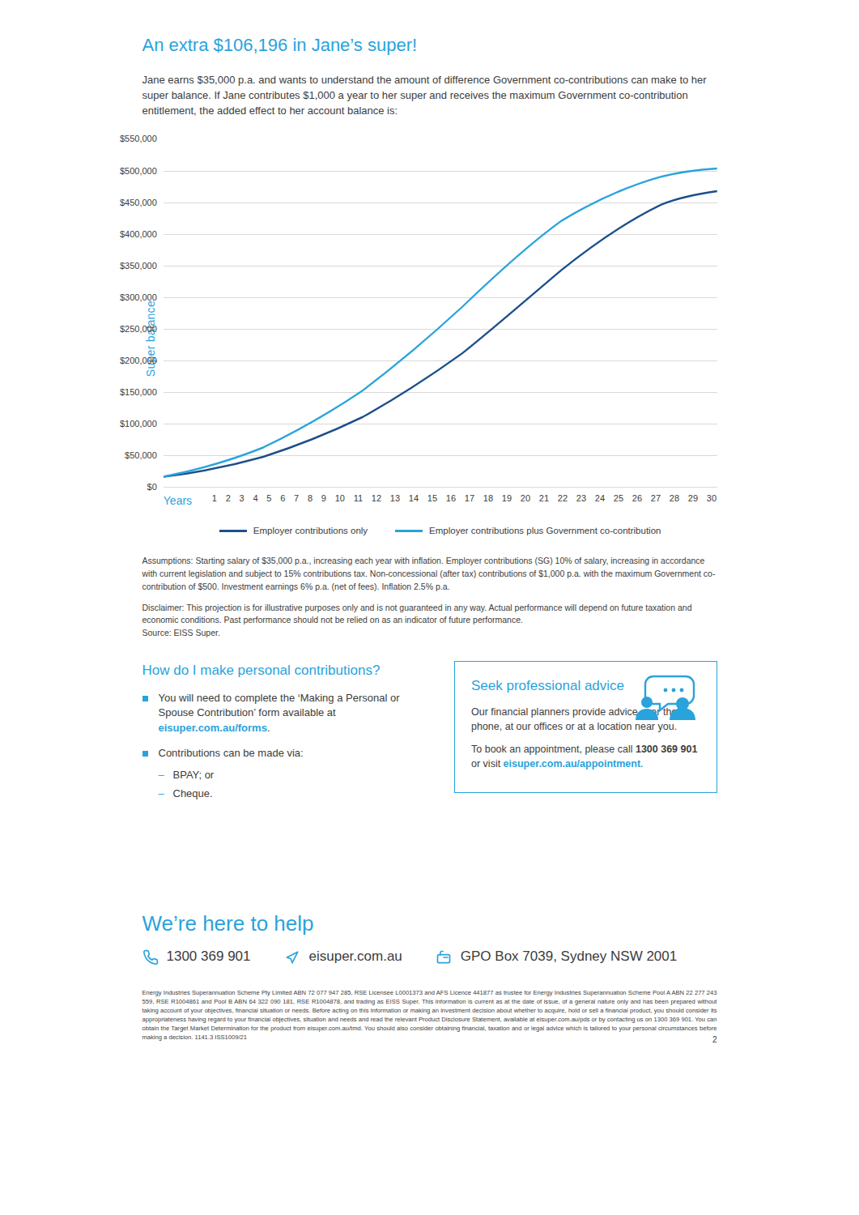An extra $106,196 in Jane’s super!
Jane earns $35,000 p.a. and wants to understand the amount of difference Government co-contributions can make to her super balance. If Jane contributes $1,000 a year to her super and receives the maximum Government co-contribution entitlement, the added effect to her account balance is:
Super balance
$550,000
$500,000
$450,000
$400,000
$350,000
$300,000
$250,000
$200,000
$150,000
$100,000
$50,000
$0
Years
12345678910 11121314151617181920 21222324252627282930
Employer contributions only
Employer contributions plus Government co-contribution
Assumptions: Starting salary of $35,000 p.a., increasing each year with inflation. Employer contributions (SG) 10% of salary, increasing in accordance with current legislation and subject to 15% contributions tax. Non-concessional (after tax) contributions of $1,000 p.a. with the maximum Government co-contribution of $500. Investment earnings 6% p.a. (net of fees). Inflation 2.5% p.a.
Disclaimer: This projection is for illustrative purposes only and is not guaranteed in any way. Actual performance will depend on future taxation and economic conditions. Past performance should not be relied on as an indicator of future performance.
Source: EISS Super.
How do I make personal contributions?
You will need to complete the ‘Making a Personal or Spouse Contribution’ form available at eisuper.com.au/forms.
Contributions can be made via:
BPAY; or
Cheque.
Seek professional advice
Our financial planners provide advice over the phone, at our offices or at a location near you.
To book an appointment, please call 1300 369 901 or visit eisuper.com.au/appointment.
We’re here to help
1300 369 901
eisuper.com.au
GPO Box 7039, Sydney NSW 2001
Energy Industries Superannuation Scheme Pty Limited ABN 72 077 947 285, RSE Licensee L0001373 and AFS Licence 441877 as trustee for Energy Industries Superannuation Scheme Pool A ABN 22 277 243 559, RSE R1004861 and Pool B ABN 64 322 090 181, RSE R1004878, and trading as EISS Super. This information is current as at the date of issue, of a general nature only and has been prepared without taking account of your objectives, financial situation or needs. Before acting on this information or making an investment decision about whether to acquire, hold or sell a financial product, you should consider its appropriateness having regard to your financial objectives, situation and needs and read the relevant Product Disclosure Statement, available at eisuper.com.au/pds or by contacting us on 1300 369 901. You can obtain the Target Market Determination for the product from eisuper.com.au/tmd. You should also consider obtaining financial, taxation and or legal advice which is tailored to your personal circumstances before making a decision. 1141.3 ISS1009/21
2